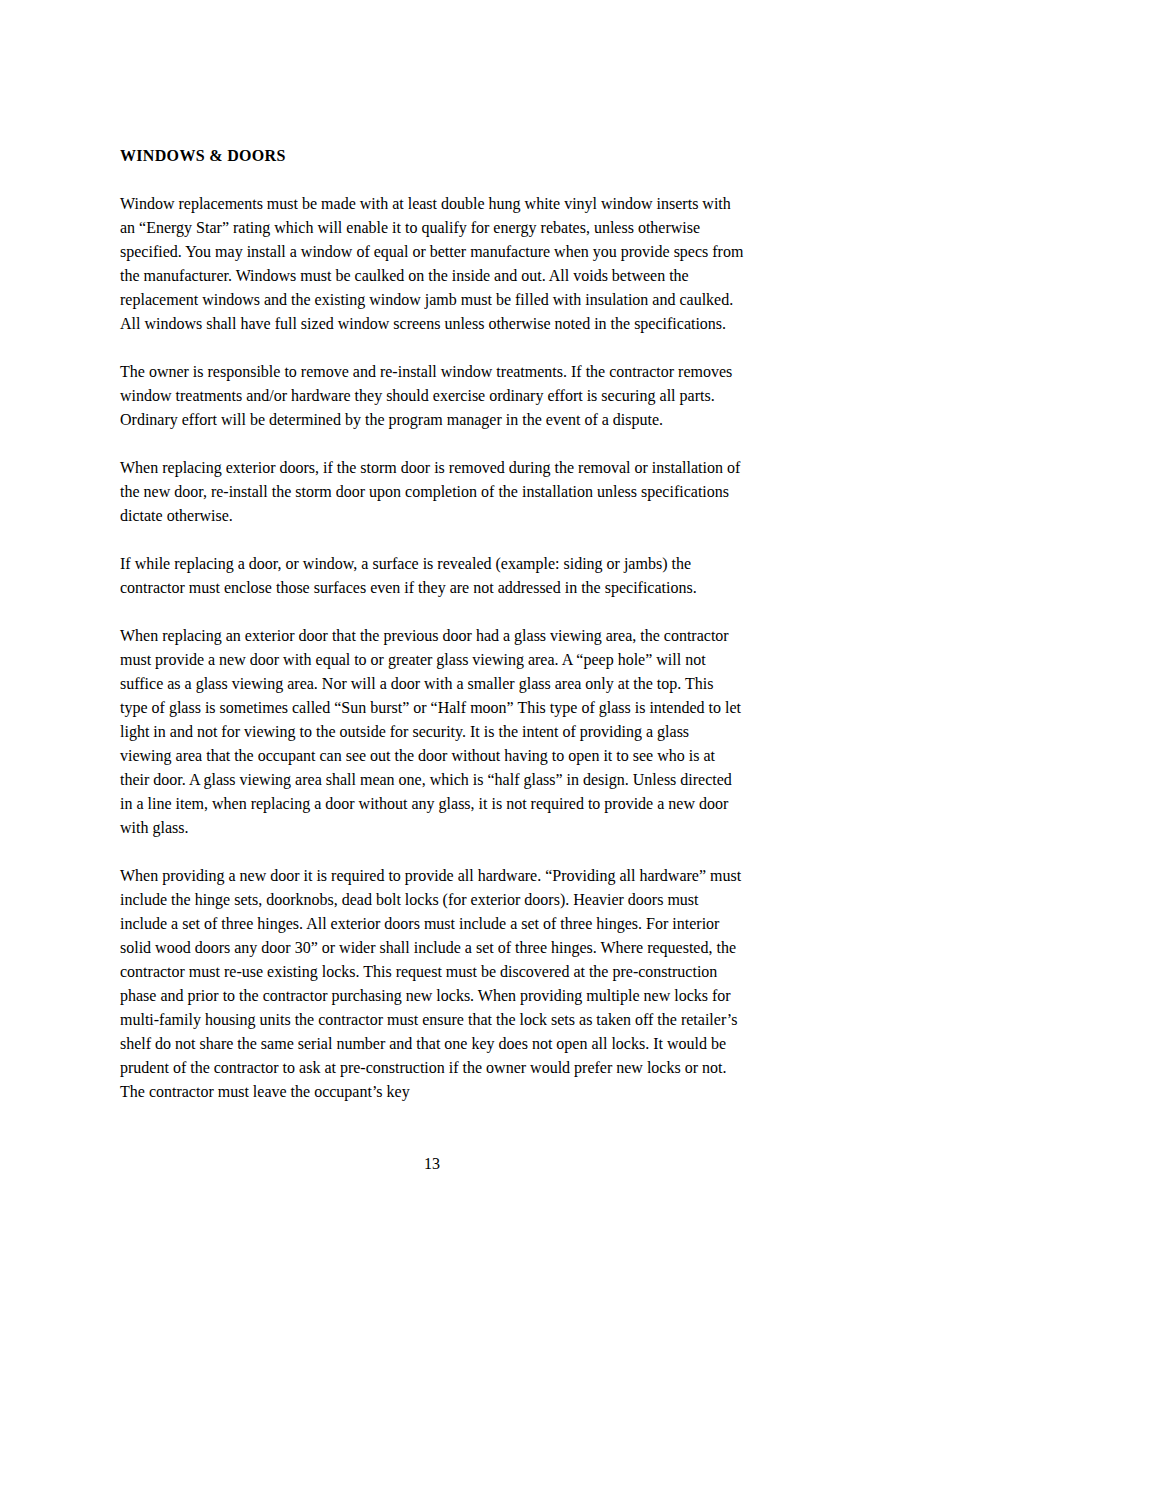WINDOWS & DOORS
Window replacements must be made with at least double hung white vinyl window inserts with an “Energy Star” rating which will enable it to qualify for energy rebates, unless otherwise specified. You may install a window of equal or better manufacture when you provide specs from the manufacturer. Windows must be caulked on the inside and out. All voids between the replacement windows and the existing window jamb must be filled with insulation and caulked. All windows shall have full sized window screens unless otherwise noted in the specifications.
The owner is responsible to remove and re-install window treatments. If the contractor removes window treatments and/or hardware they should exercise ordinary effort is securing all parts. Ordinary effort will be determined by the program manager in the event of a dispute.
When replacing exterior doors, if the storm door is removed during the removal or installation of the new door, re-install the storm door upon completion of the installation unless specifications dictate otherwise.
If while replacing a door, or window, a surface is revealed (example: siding or jambs) the contractor must enclose those surfaces even if they are not addressed in the specifications.
When replacing an exterior door that the previous door had a glass viewing area, the contractor must provide a new door with equal to or greater glass viewing area. A “peep hole” will not suffice as a glass viewing area. Nor will a door with a smaller glass area only at the top. This type of glass is sometimes called “Sun burst” or “Half moon” This type of glass is intended to let light in and not for viewing to the outside for security. It is the intent of providing a glass viewing area that the occupant can see out the door without having to open it to see who is at their door. A glass viewing area shall mean one, which is “half glass” in design. Unless directed in a line item, when replacing a door without any glass, it is not required to provide a new door with glass.
When providing a new door it is required to provide all hardware. “Providing all hardware” must include the hinge sets, doorknobs, dead bolt locks (for exterior doors). Heavier doors must include a set of three hinges. All exterior doors must include a set of three hinges. For interior solid wood doors any door 30” or wider shall include a set of three hinges. Where requested, the contractor must re-use existing locks. This request must be discovered at the pre-construction phase and prior to the contractor purchasing new locks. When providing multiple new locks for multi-family housing units the contractor must ensure that the lock sets as taken off the retailer’s shelf do not share the same serial number and that one key does not open all locks. It would be prudent of the contractor to ask at pre-construction if the owner would prefer new locks or not. The contractor must leave the occupant’s key
13